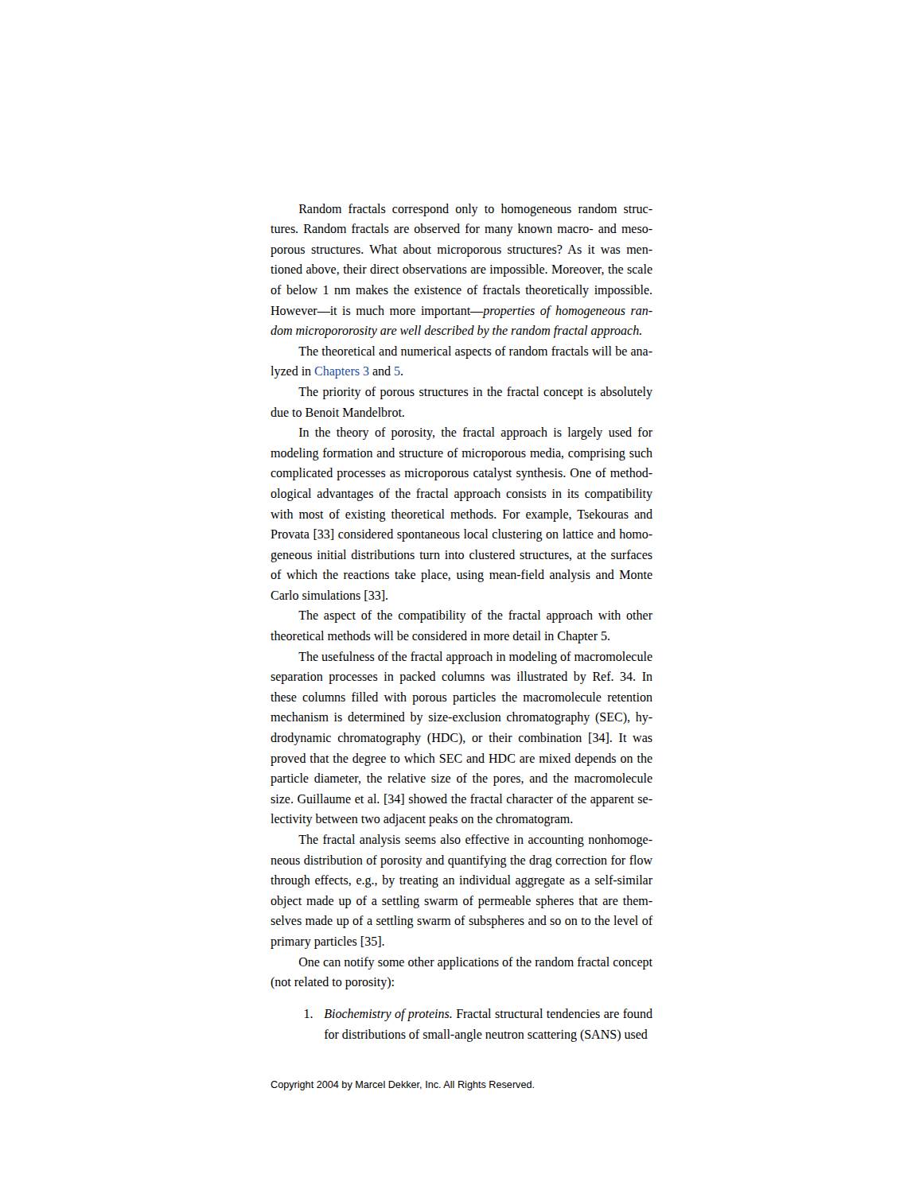Random fractals correspond only to homogeneous random structures. Random fractals are observed for many known macro- and mesoporous structures. What about microporous structures? As it was mentioned above, their direct observations are impossible. Moreover, the scale of below 1 nm makes the existence of fractals theoretically impossible. However—it is much more important—properties of homogeneous random micropororosity are well described by the random fractal approach.
The theoretical and numerical aspects of random fractals will be analyzed in Chapters 3 and 5.
The priority of porous structures in the fractal concept is absolutely due to Benoit Mandelbrot.
In the theory of porosity, the fractal approach is largely used for modeling formation and structure of microporous media, comprising such complicated processes as microporous catalyst synthesis. One of methodological advantages of the fractal approach consists in its compatibility with most of existing theoretical methods. For example, Tsekouras and Provata [33] considered spontaneous local clustering on lattice and homogeneous initial distributions turn into clustered structures, at the surfaces of which the reactions take place, using mean-field analysis and Monte Carlo simulations [33].
The aspect of the compatibility of the fractal approach with other theoretical methods will be considered in more detail in Chapter 5.
The usefulness of the fractal approach in modeling of macromolecule separation processes in packed columns was illustrated by Ref. 34. In these columns filled with porous particles the macromolecule retention mechanism is determined by size-exclusion chromatography (SEC), hydrodynamic chromatography (HDC), or their combination [34]. It was proved that the degree to which SEC and HDC are mixed depends on the particle diameter, the relative size of the pores, and the macromolecule size. Guillaume et al. [34] showed the fractal character of the apparent selectivity between two adjacent peaks on the chromatogram.
The fractal analysis seems also effective in accounting nonhomogeneous distribution of porosity and quantifying the drag correction for flow through effects, e.g., by treating an individual aggregate as a self-similar object made up of a settling swarm of permeable spheres that are themselves made up of a settling swarm of subspheres and so on to the level of primary particles [35].
One can notify some other applications of the random fractal concept (not related to porosity):
Biochemistry of proteins. Fractal structural tendencies are found for distributions of small-angle neutron scattering (SANS) used
Copyright 2004 by Marcel Dekker, Inc. All Rights Reserved.